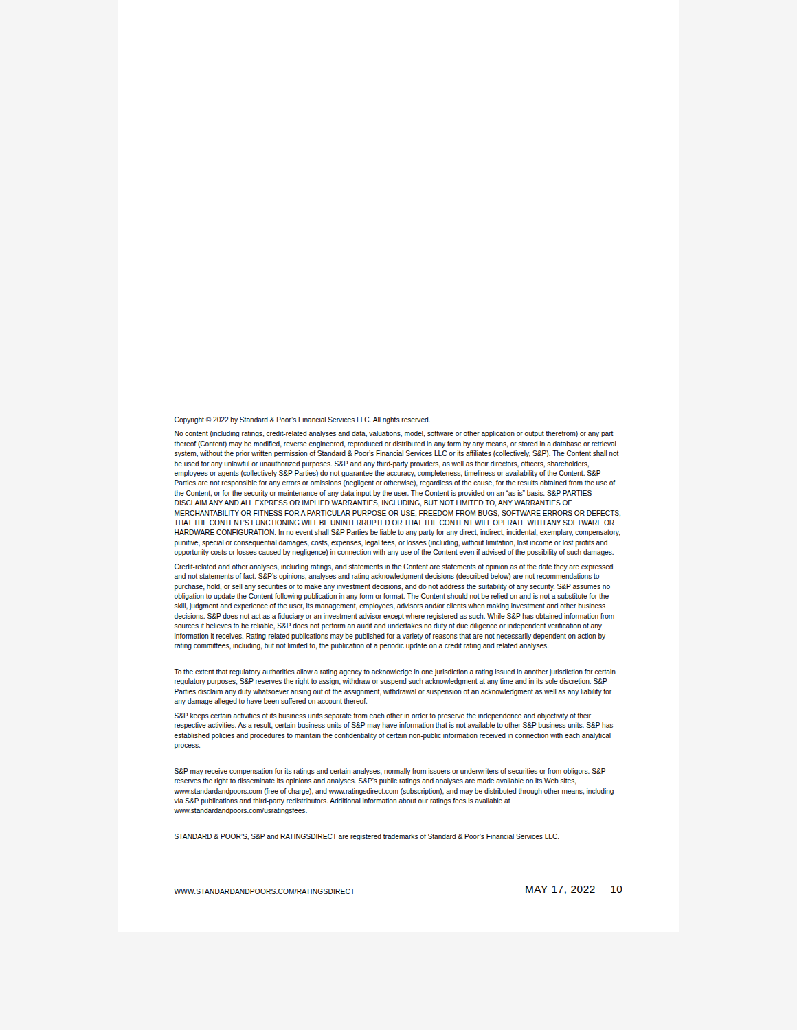Copyright © 2022 by Standard & Poor’s Financial Services LLC. All rights reserved.
No content (including ratings, credit-related analyses and data, valuations, model, software or other application or output therefrom) or any part thereof (Content) may be modified, reverse engineered, reproduced or distributed in any form by any means, or stored in a database or retrieval system, without the prior written permission of Standard & Poor’s Financial Services LLC or its affiliates (collectively, S&P). The Content shall not be used for any unlawful or unauthorized purposes. S&P and any third-party providers, as well as their directors, officers, shareholders, employees or agents (collectively S&P Parties) do not guarantee the accuracy, completeness, timeliness or availability of the Content. S&P Parties are not responsible for any errors or omissions (negligent or otherwise), regardless of the cause, for the results obtained from the use of the Content, or for the security or maintenance of any data input by the user. The Content is provided on an “as is” basis. S&P PARTIES DISCLAIM ANY AND ALL EXPRESS OR IMPLIED WARRANTIES, INCLUDING, BUT NOT LIMITED TO, ANY WARRANTIES OF MERCHANTABILITY OR FITNESS FOR A PARTICULAR PURPOSE OR USE, FREEDOM FROM BUGS, SOFTWARE ERRORS OR DEFECTS, THAT THE CONTENT’S FUNCTIONING WILL BE UNINTERRUPTED OR THAT THE CONTENT WILL OPERATE WITH ANY SOFTWARE OR HARDWARE CONFIGURATION. In no event shall S&P Parties be liable to any party for any direct, indirect, incidental, exemplary, compensatory, punitive, special or consequential damages, costs, expenses, legal fees, or losses (including, without limitation, lost income or lost profits and opportunity costs or losses caused by negligence) in connection with any use of the Content even if advised of the possibility of such damages.
Credit-related and other analyses, including ratings, and statements in the Content are statements of opinion as of the date they are expressed and not statements of fact. S&P’s opinions, analyses and rating acknowledgment decisions (described below) are not recommendations to purchase, hold, or sell any securities or to make any investment decisions, and do not address the suitability of any security. S&P assumes no obligation to update the Content following publication in any form or format. The Content should not be relied on and is not a substitute for the skill, judgment and experience of the user, its management, employees, advisors and/or clients when making investment and other business decisions. S&P does not act as a fiduciary or an investment advisor except where registered as such. While S&P has obtained information from sources it believes to be reliable, S&P does not perform an audit and undertakes no duty of due diligence or independent verification of any information it receives. Rating-related publications may be published for a variety of reasons that are not necessarily dependent on action by rating committees, including, but not limited to, the publication of a periodic update on a credit rating and related analyses.
To the extent that regulatory authorities allow a rating agency to acknowledge in one jurisdiction a rating issued in another jurisdiction for certain regulatory purposes, S&P reserves the right to assign, withdraw or suspend such acknowledgment at any time and in its sole discretion. S&P Parties disclaim any duty whatsoever arising out of the assignment, withdrawal or suspension of an acknowledgment as well as any liability for any damage alleged to have been suffered on account thereof.
S&P keeps certain activities of its business units separate from each other in order to preserve the independence and objectivity of their respective activities. As a result, certain business units of S&P may have information that is not available to other S&P business units. S&P has established policies and procedures to maintain the confidentiality of certain non-public information received in connection with each analytical process.
S&P may receive compensation for its ratings and certain analyses, normally from issuers or underwriters of securities or from obligors. S&P reserves the right to disseminate its opinions and analyses. S&P’s public ratings and analyses are made available on its Web sites, www.standardandpoors.com (free of charge), and www.ratingsdirect.com (subscription), and may be distributed through other means, including via S&P publications and third-party redistributors. Additional information about our ratings fees is available at www.standardandpoors.com/usratingsfees.
STANDARD & POOR’S, S&P and RATINGSDIRECT are registered trademarks of Standard & Poor’s Financial Services LLC.
WWW.STANDARDANDPOORS.COM/RATINGSDIRECT
MAY 17, 202210